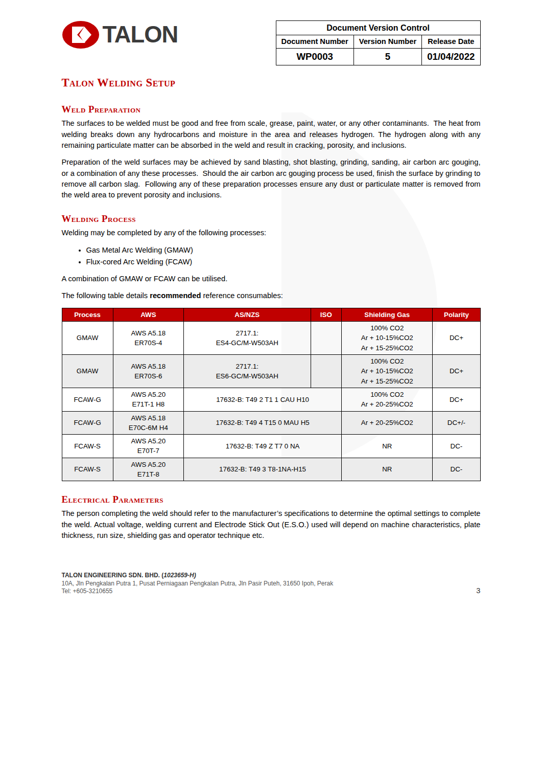TALON
| Document Version Control |
| Document Number | Version Number | Release Date |
| WP0003 | 5 | 01/04/2022 |
Talon Welding Setup
Weld Preparation
The surfaces to be welded must be good and free from scale, grease, paint, water, or any other contaminants. The heat from welding breaks down any hydrocarbons and moisture in the area and releases hydrogen. The hydrogen along with any remaining particulate matter can be absorbed in the weld and result in cracking, porosity, and inclusions.
Preparation of the weld surfaces may be achieved by sand blasting, shot blasting, grinding, sanding, air carbon arc gouging, or a combination of any these processes. Should the air carbon arc gouging process be used, finish the surface by grinding to remove all carbon slag. Following any of these preparation processes ensure any dust or particulate matter is removed from the weld area to prevent porosity and inclusions.
Welding Process
Welding may be completed by any of the following processes:
Gas Metal Arc Welding (GMAW)
Flux-cored Arc Welding (FCAW)
A combination of GMAW or FCAW can be utilised.
The following table details recommended reference consumables:
| Process | AWS | AS/NZS | ISO | Shielding Gas | Polarity |
| --- | --- | --- | --- | --- | --- |
| GMAW | AWS A5.18 ER70S-4 | 2717.1: ES4-GC/M-W503AH | | 100% CO2 Ar + 10-15%CO2 Ar + 15-25%CO2 | DC+ |
| GMAW | AWS A5.18 ER70S-6 | 2717.1: ES6-GC/M-W503AH | | 100% CO2 Ar + 10-15%CO2 Ar + 15-25%CO2 | DC+ |
| FCAW-G | AWS A5.20 E71T-1 H8 | 17632-B: T49 2 T1 1 CAU H10 | 100% CO2 Ar + 20-25%CO2 | DC+ |
| FCAW-G | AWS A5.18 E70C-6M H4 | 17632-B: T49 4 T15 0 MAU H5 | Ar + 20-25%CO2 | DC+/- |
| FCAW-S | AWS A5.20 E70T-7 | 17632-B: T49 Z T7 0 NA | NR | DC- |
| FCAW-S | AWS A5.20 E71T-8 | 17632-B: T49 3 T8-1NA-H15 | NR | DC- |
Electrical Parameters
The person completing the weld should refer to the manufacturer’s specifications to determine the optimal settings to complete the weld. Actual voltage, welding current and Electrode Stick Out (E.S.O.) used will depend on machine characteristics, plate thickness, run size, shielding gas and operator technique etc.
TALON ENGINEERING SDN. BHD. (1023659-H)
10A, Jln Pengkalan Putra 1, Pusat Perniagaan Pengkalan Putra, Jln Pasir Puteh, 31650 Ipoh, Perak
Tel: +605-3210655
3